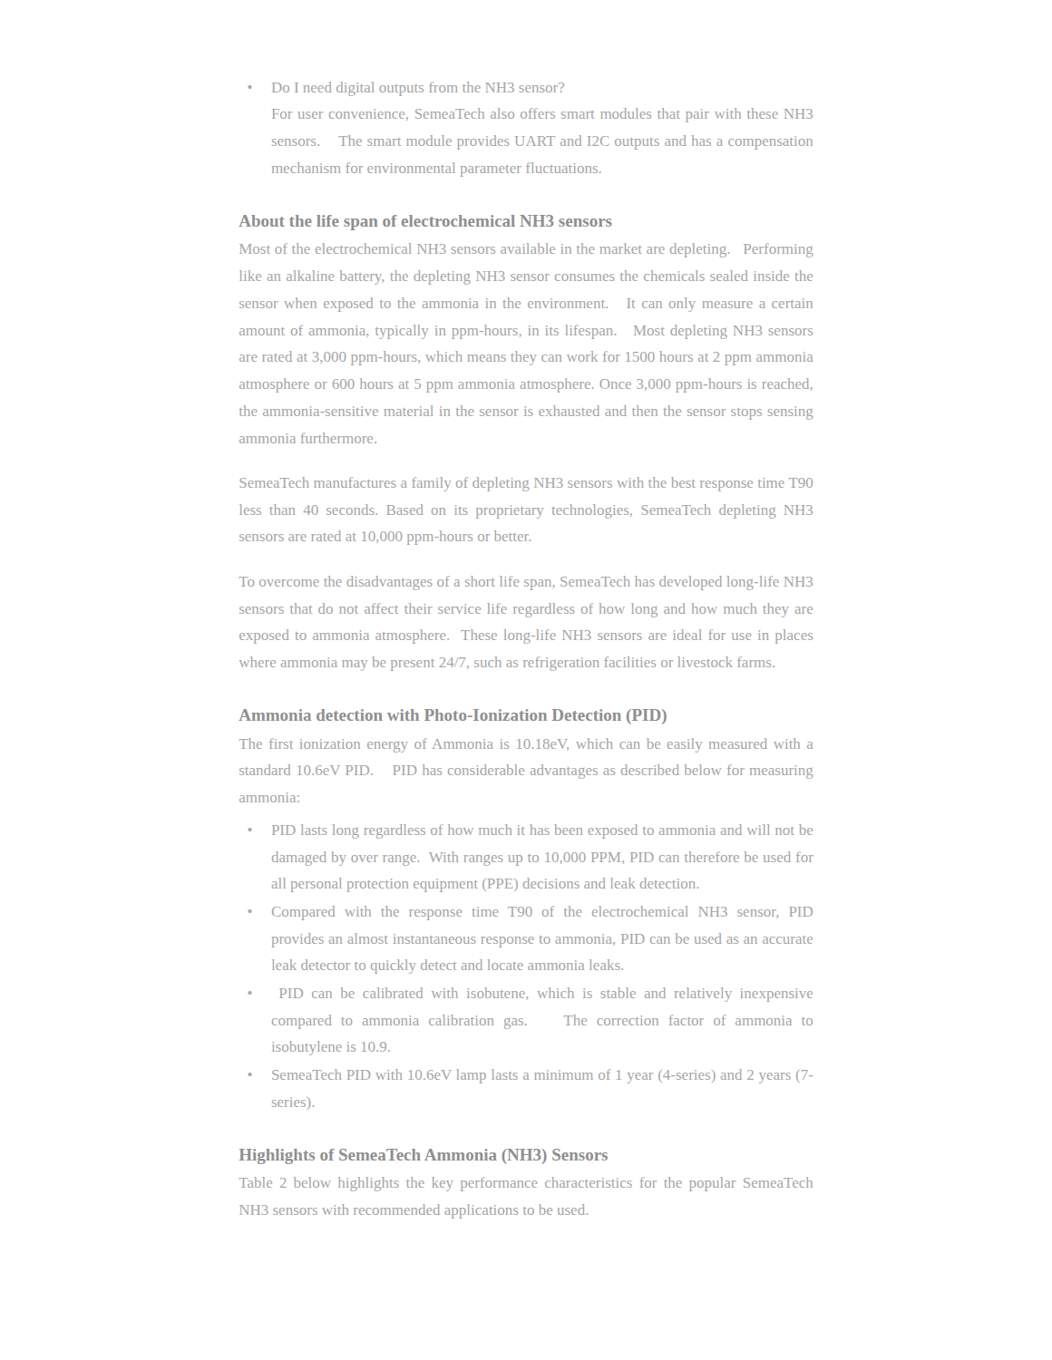Do I need digital outputs from the NH3 sensor?
For user convenience, SemeaTech also offers smart modules that pair with these NH3 sensors. The smart module provides UART and I2C outputs and has a compensation mechanism for environmental parameter fluctuations.
About the life span of electrochemical NH3 sensors
Most of the electrochemical NH3 sensors available in the market are depleting. Performing like an alkaline battery, the depleting NH3 sensor consumes the chemicals sealed inside the sensor when exposed to the ammonia in the environment. It can only measure a certain amount of ammonia, typically in ppm-hours, in its lifespan. Most depleting NH3 sensors are rated at 3,000 ppm-hours, which means they can work for 1500 hours at 2 ppm ammonia atmosphere or 600 hours at 5 ppm ammonia atmosphere. Once 3,000 ppm-hours is reached, the ammonia-sensitive material in the sensor is exhausted and then the sensor stops sensing ammonia furthermore.
SemeaTech manufactures a family of depleting NH3 sensors with the best response time T90 less than 40 seconds. Based on its proprietary technologies, SemeaTech depleting NH3 sensors are rated at 10,000 ppm-hours or better.
To overcome the disadvantages of a short life span, SemeaTech has developed long-life NH3 sensors that do not affect their service life regardless of how long and how much they are exposed to ammonia atmosphere. These long-life NH3 sensors are ideal for use in places where ammonia may be present 24/7, such as refrigeration facilities or livestock farms.
Ammonia detection with Photo-Ionization Detection (PID)
The first ionization energy of Ammonia is 10.18eV, which can be easily measured with a standard 10.6eV PID. PID has considerable advantages as described below for measuring ammonia:
PID lasts long regardless of how much it has been exposed to ammonia and will not be damaged by over range. With ranges up to 10,000 PPM, PID can therefore be used for all personal protection equipment (PPE) decisions and leak detection.
Compared with the response time T90 of the electrochemical NH3 sensor, PID provides an almost instantaneous response to ammonia, PID can be used as an accurate leak detector to quickly detect and locate ammonia leaks.
PID can be calibrated with isobutene, which is stable and relatively inexpensive compared to ammonia calibration gas. The correction factor of ammonia to isobutylene is 10.9.
SemeaTech PID with 10.6eV lamp lasts a minimum of 1 year (4-series) and 2 years (7-series).
Highlights of SemeaTech Ammonia (NH3) Sensors
Table 2 below highlights the key performance characteristics for the popular SemeaTech NH3 sensors with recommended applications to be used.